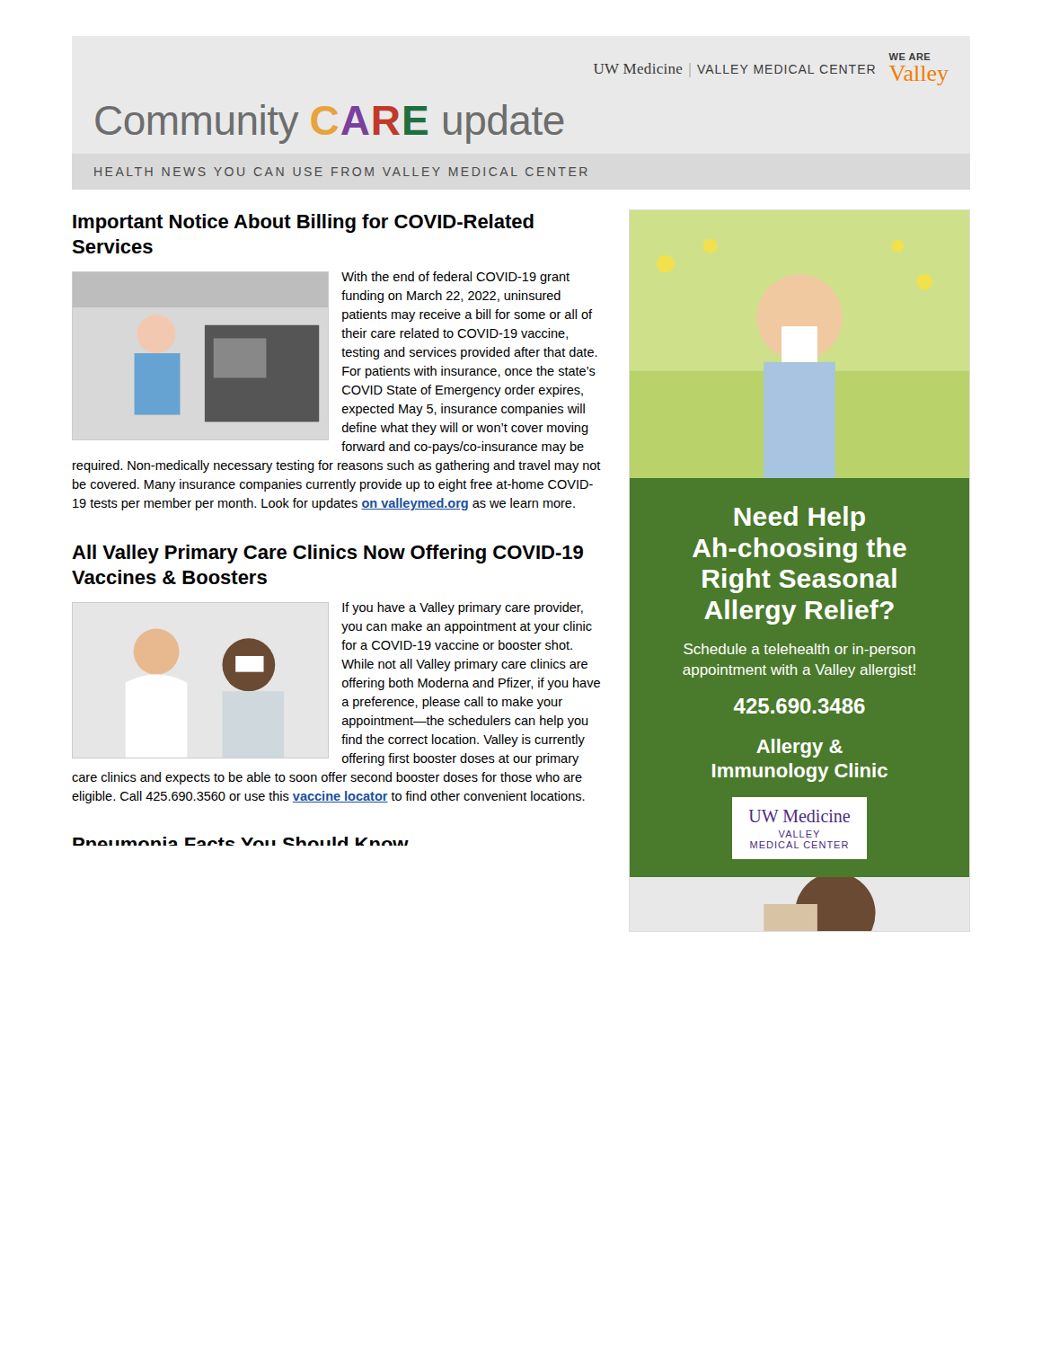UW Medicine|VALLEY MEDICAL CENTER
WE ARE Valley
Community CARE update
HEALTH NEWS YOU CAN USE FROM VALLEY MEDICAL CENTER
Important Notice About Billing for COVID-Related Services
With the end of federal COVID-19 grant funding on March 22, 2022, uninsured patients may receive a bill for some or all of their care related to COVID-19 vaccine, testing and services provided after that date. For patients with insurance, once the state’s COVID State of Emergency order expires, expected May 5, insurance companies will define what they will or won’t cover moving forward and co-pays/co-insurance may be required. Non-medically necessary testing for reasons such as gathering and travel may not be covered. Many insurance companies currently provide up to eight free at-home COVID-19 tests per member per month. Look for updates on valleymed.org as we learn more.
All Valley Primary Care Clinics Now Offering COVID-19 Vaccines & Boosters
If you have a Valley primary care provider, you can make an appointment at your clinic for a COVID-19 vaccine or booster shot. While not all Valley primary care clinics are offering both Moderna and Pfizer, if you have a preference, please call to make your appointment—the schedulers can help you find the correct location. Valley is currently offering first booster doses at our primary care clinics and expects to be able to soon offer second booster doses for those who are eligible. Call 425.690.3560 or use this vaccine locator to find other convenient locations.
Pneumonia Facts You Should Know
Need Help
Ah-choosing the
Right Seasonal
Allergy Relief?
Schedule a telehealth or in-person appointment with a Valley allergist!
425.690.3486
Allergy &
Immunology Clinic
UW Medicine VALLEY
MEDICAL CENTER